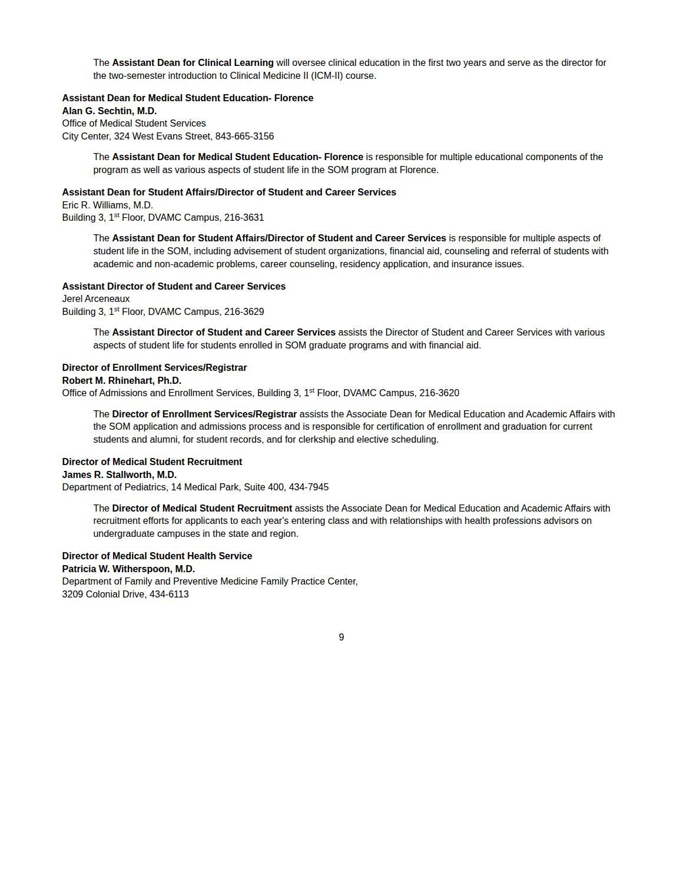The Assistant Dean for Clinical Learning will oversee clinical education in the first two years and serve as the director for the two-semester introduction to Clinical Medicine II (ICM-II) course.
Assistant Dean for Medical Student Education- Florence
Alan G. Sechtin, M.D.
Office of Medical Student Services
City Center, 324 West Evans Street, 843-665-3156
The Assistant Dean for Medical Student Education- Florence is responsible for multiple educational components of the program as well as various aspects of student life in the SOM program at Florence.
Assistant Dean for Student Affairs/Director of Student and Career Services
Eric R. Williams, M.D.
Building 3, 1st Floor, DVAMC Campus, 216-3631
The Assistant Dean for Student Affairs/Director of Student and Career Services is responsible for multiple aspects of student life in the SOM, including advisement of student organizations, financial aid, counseling and referral of students with academic and non-academic problems, career counseling, residency application, and insurance issues.
Assistant Director of Student and Career Services
Jerel Arceneaux
Building 3, 1st Floor, DVAMC Campus, 216-3629
The Assistant Director of Student and Career Services assists the Director of Student and Career Services with various aspects of student life for students enrolled in SOM graduate programs and with financial aid.
Director of Enrollment Services/Registrar
Robert M. Rhinehart, Ph.D.
Office of Admissions and Enrollment Services, Building 3, 1st Floor, DVAMC Campus, 216-3620
The Director of Enrollment Services/Registrar assists the Associate Dean for Medical Education and Academic Affairs with the SOM application and admissions process and is responsible for certification of enrollment and graduation for current students and alumni, for student records, and for clerkship and elective scheduling.
Director of Medical Student Recruitment
James R. Stallworth, M.D.
Department of Pediatrics, 14 Medical Park, Suite 400, 434-7945
The Director of Medical Student Recruitment assists the Associate Dean for Medical Education and Academic Affairs with recruitment efforts for applicants to each year's entering class and with relationships with health professions advisors on undergraduate campuses in the state and region.
Director of Medical Student Health Service
Patricia W. Witherspoon, M.D.
Department of Family and Preventive Medicine Family Practice Center,
3209 Colonial Drive, 434-6113
9